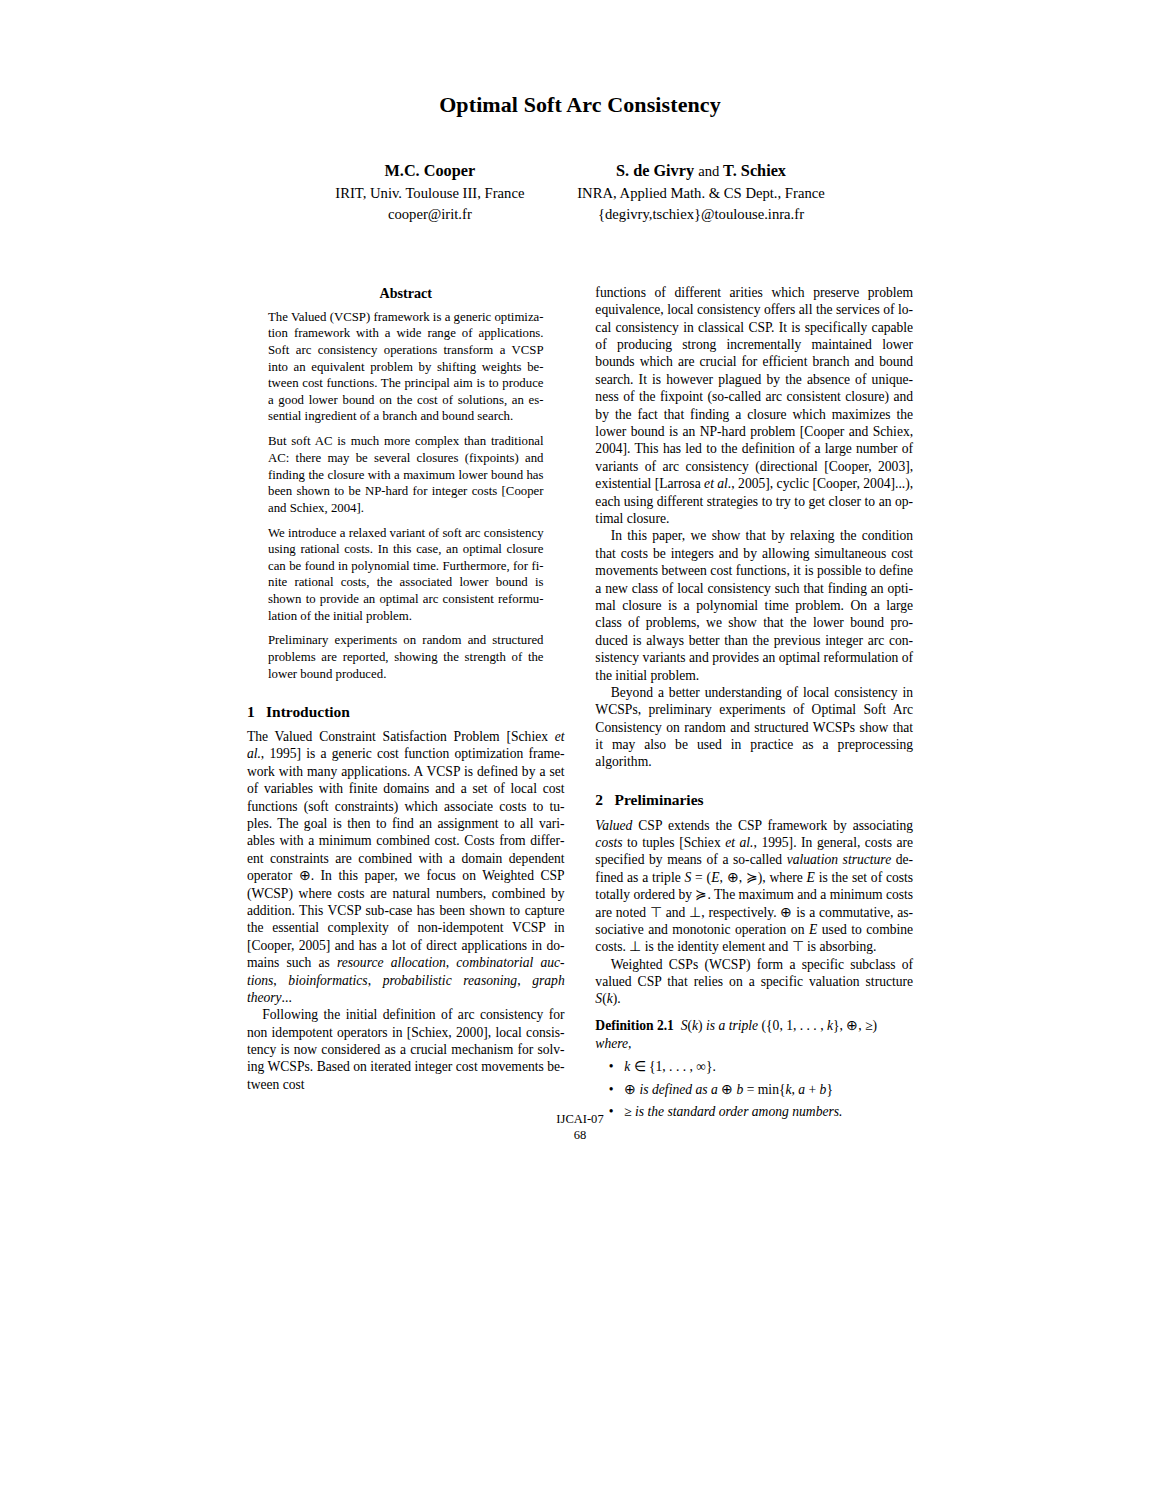Optimal Soft Arc Consistency
M.C. Cooper
IRIT, Univ. Toulouse III, France
cooper@irit.fr
S. de Givry and T. Schiex
INRA, Applied Math. & CS Dept., France
{degivry,tschiex}@toulouse.inra.fr
Abstract
The Valued (VCSP) framework is a generic optimization framework with a wide range of applications. Soft arc consistency operations transform a VCSP into an equivalent problem by shifting weights between cost functions. The principal aim is to produce a good lower bound on the cost of solutions, an essential ingredient of a branch and bound search.
But soft AC is much more complex than traditional AC: there may be several closures (fixpoints) and finding the closure with a maximum lower bound has been shown to be NP-hard for integer costs [Cooper and Schiex, 2004].
We introduce a relaxed variant of soft arc consistency using rational costs. In this case, an optimal closure can be found in polynomial time. Furthermore, for finite rational costs, the associated lower bound is shown to provide an optimal arc consistent reformulation of the initial problem.
Preliminary experiments on random and structured problems are reported, showing the strength of the lower bound produced.
1 Introduction
The Valued Constraint Satisfaction Problem [Schiex et al., 1995] is a generic cost function optimization framework with many applications. A VCSP is defined by a set of variables with finite domains and a set of local cost functions (soft constraints) which associate costs to tuples. The goal is then to find an assignment to all variables with a minimum combined cost. Costs from different constraints are combined with a domain dependent operator ⊕. In this paper, we focus on Weighted CSP (WCSP) where costs are natural numbers, combined by addition. This VCSP sub-case has been shown to capture the essential complexity of non-idempotent VCSP in [Cooper, 2005] and has a lot of direct applications in domains such as resource allocation, combinatorial auctions, bioinformatics, probabilistic reasoning, graph theory...
Following the initial definition of arc consistency for non idempotent operators in [Schiex, 2000], local consistency is now considered as a crucial mechanism for solving WCSPs. Based on iterated integer cost movements between cost
functions of different arities which preserve problem equivalence, local consistency offers all the services of local consistency in classical CSP. It is specifically capable of producing strong incrementally maintained lower bounds which are crucial for efficient branch and bound search. It is however plagued by the absence of uniqueness of the fixpoint (so-called arc consistent closure) and by the fact that finding a closure which maximizes the lower bound is an NP-hard problem [Cooper and Schiex, 2004]. This has led to the definition of a large number of variants of arc consistency (directional [Cooper, 2003], existential [Larrosa et al., 2005], cyclic [Cooper, 2004]...), each using different strategies to try to get closer to an optimal closure.
In this paper, we show that by relaxing the condition that costs be integers and by allowing simultaneous cost movements between cost functions, it is possible to define a new class of local consistency such that finding an optimal closure is a polynomial time problem. On a large class of problems, we show that the lower bound produced is always better than the previous integer arc consistency variants and provides an optimal reformulation of the initial problem.
Beyond a better understanding of local consistency in WCSPs, preliminary experiments of Optimal Soft Arc Consistency on random and structured WCSPs show that it may also be used in practice as a preprocessing algorithm.
2 Preliminaries
Valued CSP extends the CSP framework by associating costs to tuples [Schiex et al., 1995]. In general, costs are specified by means of a so-called valuation structure defined as a triple S = (E, ⊕, ≽), where E is the set of costs totally ordered by ≽. The maximum and a minimum costs are noted ⊤ and ⊥, respectively. ⊕ is a commutative, associative and monotonic operation on E used to combine costs. ⊥ is the identity element and ⊤ is absorbing.
Weighted CSPs (WCSP) form a specific subclass of valued CSP that relies on a specific valuation structure S(k).
Definition 2.1 S(k) is a triple ({0, 1, . . . , k}, ⊕, ≥) where,
k ∈ {1, . . . , ∞}.
⊕ is defined as a ⊕ b = min{k, a + b}
≥ is the standard order among numbers.
IJCAI-07
68